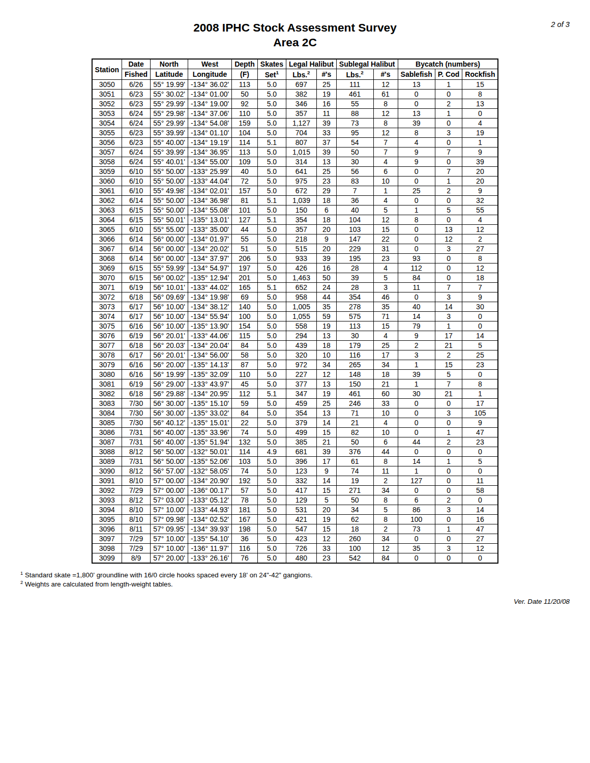2 of 3
2008 IPHC Stock Assessment Survey
Area 2C
| Station | Date | North | West | Depth | Skates | Legal Halibut | Sublegal Halibut | Bycatch (numbers) |
| --- | --- | --- | --- | --- | --- | --- | --- | --- |
| Fished | Latitude | Longitude | (F) | Set 1 | Lbs. 2 | #'s | Lbs. 2 | #'s | Sablefish | P. Cod | Rockfish |
| 3050 | 6/26 | 55° 19.99' | -134° 36.02' | 113 | 5.0 | 697 | 25 | 111 | 12 | 13 | 1 | 15 |
| 3051 | 6/23 | 55° 30.02' | -134° 01.00' | 50 | 5.0 | 382 | 19 | 461 | 61 | 0 | 0 | 8 |
| 3052 | 6/23 | 55° 29.99' | -134° 19.00' | 92 | 5.0 | 346 | 16 | 55 | 8 | 0 | 2 | 13 |
| 3053 | 6/24 | 55° 29.98' | -134° 37.06' | 110 | 5.0 | 357 | 11 | 88 | 12 | 13 | 1 | 0 |
| 3054 | 6/24 | 55° 29.99' | -134° 54.08' | 159 | 5.0 | 1,127 | 39 | 73 | 8 | 39 | 0 | 4 |
| 3055 | 6/23 | 55° 39.99' | -134° 01.10' | 104 | 5.0 | 704 | 33 | 95 | 12 | 8 | 3 | 19 |
| 3056 | 6/23 | 55° 40.00' | -134° 19.19' | 114 | 5.1 | 807 | 37 | 54 | 7 | 4 | 0 | 1 |
| 3057 | 6/24 | 55° 39.99' | -134° 36.95' | 113 | 5.0 | 1,015 | 39 | 50 | 7 | 9 | 7 | 9 |
| 3058 | 6/24 | 55° 40.01' | -134° 55.00' | 109 | 5.0 | 314 | 13 | 30 | 4 | 9 | 0 | 39 |
| 3059 | 6/10 | 55° 50.00' | -133° 25.99' | 40 | 5.0 | 641 | 25 | 56 | 6 | 0 | 7 | 20 |
| 3060 | 6/10 | 55° 50.00' | -133° 44.04' | 72 | 5.0 | 975 | 23 | 83 | 10 | 0 | 1 | 20 |
| 3061 | 6/10 | 55° 49.98' | -134° 02.01' | 157 | 5.0 | 672 | 29 | 7 | 1 | 25 | 2 | 9 |
| 3062 | 6/14 | 55° 50.00' | -134° 36.98' | 81 | 5.1 | 1,039 | 18 | 36 | 4 | 0 | 0 | 32 |
| 3063 | 6/15 | 55° 50.00' | -134° 55.08' | 101 | 5.0 | 150 | 6 | 40 | 5 | 1 | 5 | 55 |
| 3064 | 6/15 | 55° 50.01' | -135° 13.01' | 127 | 5.1 | 354 | 18 | 104 | 12 | 8 | 0 | 4 |
| 3065 | 6/10 | 55° 55.00' | -133° 35.00' | 44 | 5.0 | 357 | 20 | 103 | 15 | 0 | 13 | 12 |
| 3066 | 6/14 | 56° 00.00' | -134° 01.97' | 55 | 5.0 | 218 | 9 | 147 | 22 | 0 | 12 | 2 |
| 3067 | 6/14 | 56° 00.00' | -134° 20.02' | 51 | 5.0 | 515 | 20 | 229 | 31 | 0 | 3 | 27 |
| 3068 | 6/14 | 56° 00.00' | -134° 37.97' | 206 | 5.0 | 933 | 39 | 195 | 23 | 93 | 0 | 8 |
| 3069 | 6/15 | 55° 59.99' | -134° 54.97' | 197 | 5.0 | 426 | 16 | 28 | 4 | 112 | 0 | 12 |
| 3070 | 6/15 | 56° 00.02' | -135° 12.94' | 201 | 5.0 | 1,463 | 50 | 39 | 5 | 84 | 0 | 18 |
| 3071 | 6/19 | 56° 10.01' | -133° 44.02' | 165 | 5.1 | 652 | 24 | 28 | 3 | 11 | 7 | 7 |
| 3072 | 6/18 | 56° 09.69' | -134° 19.98' | 69 | 5.0 | 958 | 44 | 354 | 46 | 0 | 3 | 9 |
| 3073 | 6/17 | 56° 10.00' | -134° 38.12' | 140 | 5.0 | 1,005 | 35 | 278 | 35 | 40 | 14 | 30 |
| 3074 | 6/17 | 56° 10.00' | -134° 55.94' | 100 | 5.0 | 1,055 | 59 | 575 | 71 | 14 | 3 | 0 |
| 3075 | 6/16 | 56° 10.00' | -135° 13.90' | 154 | 5.0 | 558 | 19 | 113 | 15 | 79 | 1 | 0 |
| 3076 | 6/19 | 56° 20.01' | -133° 44.06' | 115 | 5.0 | 294 | 13 | 30 | 4 | 9 | 17 | 14 |
| 3077 | 6/18 | 56° 20.03' | -134° 20.04' | 84 | 5.0 | 439 | 18 | 179 | 25 | 2 | 21 | 5 |
| 3078 | 6/17 | 56° 20.01' | -134° 56.00' | 58 | 5.0 | 320 | 10 | 116 | 17 | 3 | 2 | 25 |
| 3079 | 6/16 | 56° 20.00' | -135° 14.13' | 87 | 5.0 | 972 | 34 | 265 | 34 | 1 | 15 | 23 |
| 3080 | 6/16 | 56° 19.99' | -135° 32.09' | 110 | 5.0 | 227 | 12 | 148 | 18 | 39 | 5 | 0 |
| 3081 | 6/19 | 56° 29.00' | -133° 43.97' | 45 | 5.0 | 377 | 13 | 150 | 21 | 1 | 7 | 8 |
| 3082 | 6/18 | 56° 29.88' | -134° 20.95' | 112 | 5.1 | 347 | 19 | 461 | 60 | 30 | 21 | 1 |
| 3083 | 7/30 | 56° 30.00' | -135° 15.10' | 59 | 5.0 | 459 | 25 | 246 | 33 | 0 | 0 | 17 |
| 3084 | 7/30 | 56° 30.00' | -135° 33.02' | 84 | 5.0 | 354 | 13 | 71 | 10 | 0 | 3 | 105 |
| 3085 | 7/30 | 56° 40.12' | -135° 15.01' | 22 | 5.0 | 379 | 14 | 21 | 4 | 0 | 0 | 9 |
| 3086 | 7/31 | 56° 40.00' | -135° 33.96' | 74 | 5.0 | 499 | 15 | 82 | 10 | 0 | 1 | 47 |
| 3087 | 7/31 | 56° 40.00' | -135° 51.94' | 132 | 5.0 | 385 | 21 | 50 | 6 | 44 | 2 | 23 |
| 3088 | 8/12 | 56° 50.00' | -132° 50.01' | 114 | 4.9 | 681 | 39 | 376 | 44 | 0 | 0 | 0 |
| 3089 | 7/31 | 56° 50.00' | -135° 52.06' | 103 | 5.0 | 396 | 17 | 61 | 8 | 14 | 1 | 5 |
| 3090 | 8/12 | 56° 57.00' | -132° 58.05' | 74 | 5.0 | 123 | 9 | 74 | 11 | 1 | 0 | 0 |
| 3091 | 8/10 | 57° 00.00' | -134° 20.90' | 192 | 5.0 | 332 | 14 | 19 | 2 | 127 | 0 | 11 |
| 3092 | 7/29 | 57° 00.00' | -136° 00.17' | 57 | 5.0 | 417 | 15 | 271 | 34 | 0 | 0 | 58 |
| 3093 | 8/12 | 57° 03.00' | -133° 05.12' | 78 | 5.0 | 129 | 5 | 50 | 8 | 6 | 2 | 0 |
| 3094 | 8/10 | 57° 10.00' | -133° 44.93' | 181 | 5.0 | 531 | 20 | 34 | 5 | 86 | 3 | 14 |
| 3095 | 8/10 | 57° 09.98' | -134° 02.52' | 167 | 5.0 | 421 | 19 | 62 | 8 | 100 | 0 | 16 |
| 3096 | 8/11 | 57° 09.95' | -134° 39.93' | 198 | 5.0 | 547 | 15 | 18 | 2 | 73 | 1 | 47 |
| 3097 | 7/29 | 57° 10.00' | -135° 54.10' | 36 | 5.0 | 423 | 12 | 260 | 34 | 0 | 0 | 27 |
| 3098 | 7/29 | 57° 10.00' | -136° 11.97' | 116 | 5.0 | 726 | 33 | 100 | 12 | 35 | 3 | 12 |
| 3099 | 8/9 | 57° 20.00' | -133° 26.16' | 76 | 5.0 | 480 | 23 | 542 | 84 | 0 | 0 | 0 |
1 Standard skate =1,800' groundline with 16/0 circle hooks spaced every 18' on 24"-42" gangions.
2 Weights are calculated from length-weight tables.
Ver. Date 11/20/08